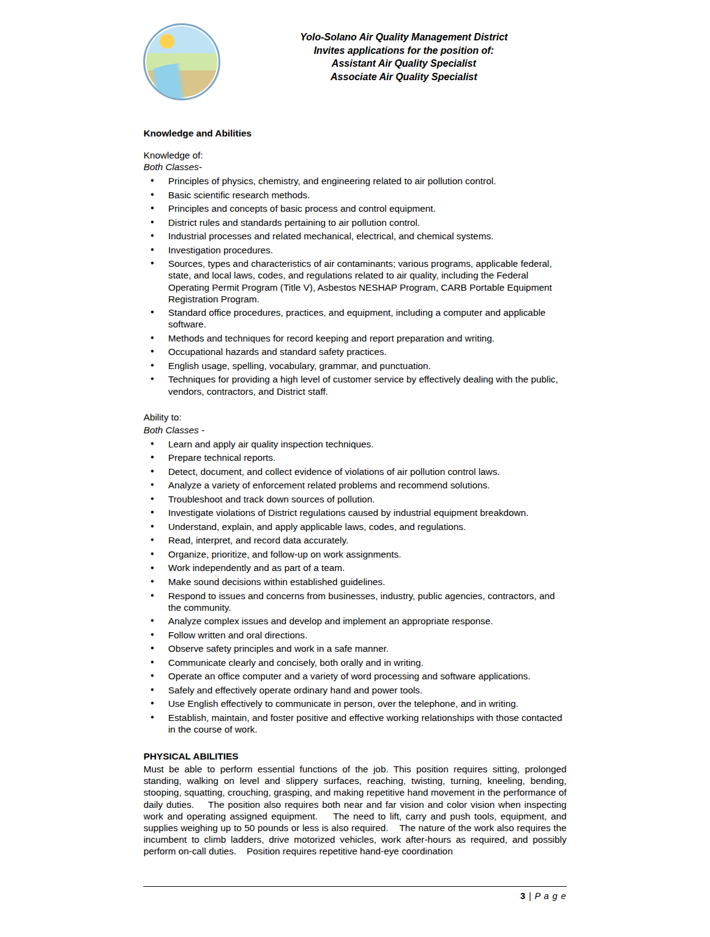Yolo-Solano Air Quality Management District
Invites applications for the position of:
Assistant Air Quality Specialist
Associate Air Quality Specialist
Knowledge and Abilities
Knowledge of:
Both Classes-
Principles of physics, chemistry, and engineering related to air pollution control.
Basic scientific research methods.
Principles and concepts of basic process and control equipment.
District rules and standards pertaining to air pollution control.
Industrial processes and related mechanical, electrical, and chemical systems.
Investigation procedures.
Sources, types and characteristics of air contaminants; various programs, applicable federal, state, and local laws, codes, and regulations related to air quality, including the Federal Operating Permit Program (Title V), Asbestos NESHAP Program, CARB Portable Equipment Registration Program.
Standard office procedures, practices, and equipment, including a computer and applicable software.
Methods and techniques for record keeping and report preparation and writing.
Occupational hazards and standard safety practices.
English usage, spelling, vocabulary, grammar, and punctuation.
Techniques for providing a high level of customer service by effectively dealing with the public, vendors, contractors, and District staff.
Ability to:
Both Classes -
Learn and apply air quality inspection techniques.
Prepare technical reports.
Detect, document, and collect evidence of violations of air pollution control laws.
Analyze a variety of enforcement related problems and recommend solutions.
Troubleshoot and track down sources of pollution.
Investigate violations of District regulations caused by industrial equipment breakdown.
Understand, explain, and apply applicable laws, codes, and regulations.
Read, interpret, and record data accurately.
Organize, prioritize, and follow-up on work assignments.
Work independently and as part of a team.
Make sound decisions within established guidelines.
Respond to issues and concerns from businesses, industry, public agencies, contractors, and the community.
Analyze complex issues and develop and implement an appropriate response.
Follow written and oral directions.
Observe safety principles and work in a safe manner.
Communicate clearly and concisely, both orally and in writing.
Operate an office computer and a variety of word processing and software applications.
Safely and effectively operate ordinary hand and power tools.
Use English effectively to communicate in person, over the telephone, and in writing.
Establish, maintain, and foster positive and effective working relationships with those contacted in the course of work.
PHYSICAL ABILITIES
Must be able to perform essential functions of the job. This position requires sitting, prolonged standing, walking on level and slippery surfaces, reaching, twisting, turning, kneeling, bending, stooping, squatting, crouching, grasping, and making repetitive hand movement in the performance of daily duties. The position also requires both near and far vision and color vision when inspecting work and operating assigned equipment. The need to lift, carry and push tools, equipment, and supplies weighing up to 50 pounds or less is also required. The nature of the work also requires the incumbent to climb ladders, drive motorized vehicles, work after-hours as required, and possibly perform on-call duties. Position requires repetitive hand-eye coordination
3 | P a g e